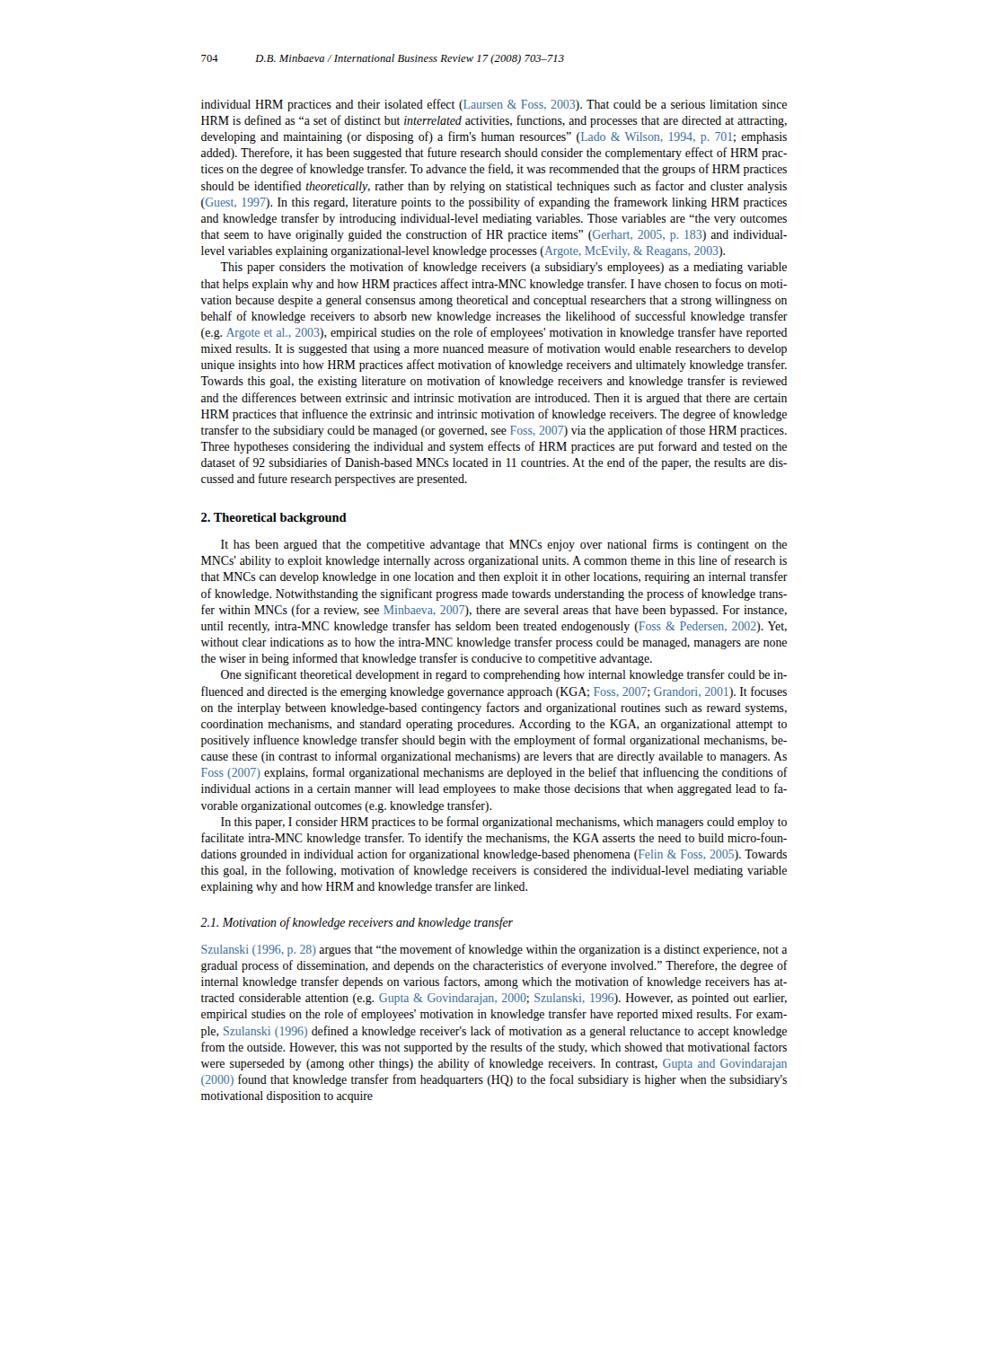704 D.B. Minbaeva / International Business Review 17 (2008) 703–713
individual HRM practices and their isolated effect (Laursen & Foss, 2003). That could be a serious limitation since HRM is defined as “a set of distinct but interrelated activities, functions, and processes that are directed at attracting, developing and maintaining (or disposing of) a firm's human resources” (Lado & Wilson, 1994, p. 701; emphasis added). Therefore, it has been suggested that future research should consider the complementary effect of HRM practices on the degree of knowledge transfer. To advance the field, it was recommended that the groups of HRM practices should be identified theoretically, rather than by relying on statistical techniques such as factor and cluster analysis (Guest, 1997). In this regard, literature points to the possibility of expanding the framework linking HRM practices and knowledge transfer by introducing individual-level mediating variables. Those variables are “the very outcomes that seem to have originally guided the construction of HR practice items” (Gerhart, 2005, p. 183) and individual-level variables explaining organizational-level knowledge processes (Argote, McEvily, & Reagans, 2003).
This paper considers the motivation of knowledge receivers (a subsidiary's employees) as a mediating variable that helps explain why and how HRM practices affect intra-MNC knowledge transfer. I have chosen to focus on motivation because despite a general consensus among theoretical and conceptual researchers that a strong willingness on behalf of knowledge receivers to absorb new knowledge increases the likelihood of successful knowledge transfer (e.g. Argote et al., 2003), empirical studies on the role of employees' motivation in knowledge transfer have reported mixed results. It is suggested that using a more nuanced measure of motivation would enable researchers to develop unique insights into how HRM practices affect motivation of knowledge receivers and ultimately knowledge transfer. Towards this goal, the existing literature on motivation of knowledge receivers and knowledge transfer is reviewed and the differences between extrinsic and intrinsic motivation are introduced. Then it is argued that there are certain HRM practices that influence the extrinsic and intrinsic motivation of knowledge receivers. The degree of knowledge transfer to the subsidiary could be managed (or governed, see Foss, 2007) via the application of those HRM practices. Three hypotheses considering the individual and system effects of HRM practices are put forward and tested on the dataset of 92 subsidiaries of Danish-based MNCs located in 11 countries. At the end of the paper, the results are discussed and future research perspectives are presented.
2. Theoretical background
It has been argued that the competitive advantage that MNCs enjoy over national firms is contingent on the MNCs' ability to exploit knowledge internally across organizational units. A common theme in this line of research is that MNCs can develop knowledge in one location and then exploit it in other locations, requiring an internal transfer of knowledge. Notwithstanding the significant progress made towards understanding the process of knowledge transfer within MNCs (for a review, see Minbaeva, 2007), there are several areas that have been bypassed. For instance, until recently, intra-MNC knowledge transfer has seldom been treated endogenously (Foss & Pedersen, 2002). Yet, without clear indications as to how the intra-MNC knowledge transfer process could be managed, managers are none the wiser in being informed that knowledge transfer is conducive to competitive advantage.
One significant theoretical development in regard to comprehending how internal knowledge transfer could be influenced and directed is the emerging knowledge governance approach (KGA; Foss, 2007; Grandori, 2001). It focuses on the interplay between knowledge-based contingency factors and organizational routines such as reward systems, coordination mechanisms, and standard operating procedures. According to the KGA, an organizational attempt to positively influence knowledge transfer should begin with the employment of formal organizational mechanisms, because these (in contrast to informal organizational mechanisms) are levers that are directly available to managers. As Foss (2007) explains, formal organizational mechanisms are deployed in the belief that influencing the conditions of individual actions in a certain manner will lead employees to make those decisions that when aggregated lead to favorable organizational outcomes (e.g. knowledge transfer).
In this paper, I consider HRM practices to be formal organizational mechanisms, which managers could employ to facilitate intra-MNC knowledge transfer. To identify the mechanisms, the KGA asserts the need to build micro-foundations grounded in individual action for organizational knowledge-based phenomena (Felin & Foss, 2005). Towards this goal, in the following, motivation of knowledge receivers is considered the individual-level mediating variable explaining why and how HRM and knowledge transfer are linked.
2.1. Motivation of knowledge receivers and knowledge transfer
Szulanski (1996, p. 28) argues that “the movement of knowledge within the organization is a distinct experience, not a gradual process of dissemination, and depends on the characteristics of everyone involved.” Therefore, the degree of internal knowledge transfer depends on various factors, among which the motivation of knowledge receivers has attracted considerable attention (e.g. Gupta & Govindarajan, 2000; Szulanski, 1996). However, as pointed out earlier, empirical studies on the role of employees' motivation in knowledge transfer have reported mixed results. For example, Szulanski (1996) defined a knowledge receiver's lack of motivation as a general reluctance to accept knowledge from the outside. However, this was not supported by the results of the study, which showed that motivational factors were superseded by (among other things) the ability of knowledge receivers. In contrast, Gupta and Govindarajan (2000) found that knowledge transfer from headquarters (HQ) to the focal subsidiary is higher when the subsidiary's motivational disposition to acquire